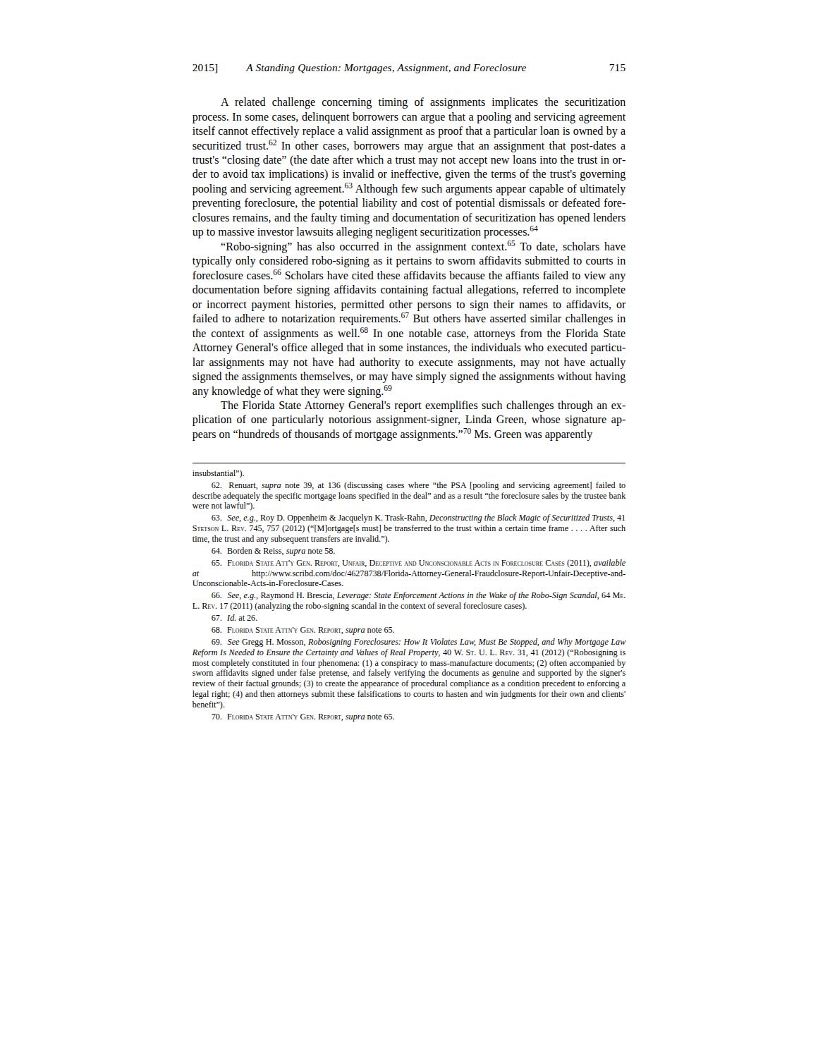2015] A Standing Question: Mortgages, Assignment, and Foreclosure 715
A related challenge concerning timing of assignments implicates the securitization process. In some cases, delinquent borrowers can argue that a pooling and servicing agreement itself cannot effectively replace a valid assignment as proof that a particular loan is owned by a securitized trust.62 In other cases, borrowers may argue that an assignment that post-dates a trust's “closing date” (the date after which a trust may not accept new loans into the trust in order to avoid tax implications) is invalid or ineffective, given the terms of the trust's governing pooling and servicing agreement.63 Although few such arguments appear capable of ultimately preventing foreclosure, the potential liability and cost of potential dismissals or defeated foreclosures remains, and the faulty timing and documentation of securitization has opened lenders up to massive investor lawsuits alleging negligent securitization processes.64
“Robo-signing” has also occurred in the assignment context.65 To date, scholars have typically only considered robo-signing as it pertains to sworn affidavits submitted to courts in foreclosure cases.66 Scholars have cited these affidavits because the affiants failed to view any documentation before signing affidavits containing factual allegations, referred to incomplete or incorrect payment histories, permitted other persons to sign their names to affidavits, or failed to adhere to notarization requirements.67 But others have asserted similar challenges in the context of assignments as well.68 In one notable case, attorneys from the Florida State Attorney General's office alleged that in some instances, the individuals who executed particular assignments may not have had authority to execute assignments, may not have actually signed the assignments themselves, or may have simply signed the assignments without having any knowledge of what they were signing.69
The Florida State Attorney General's report exemplifies such challenges through an explication of one particularly notorious assignment-signer, Linda Green, whose signature appears on “hundreds of thousands of mortgage assignments.”70 Ms. Green was apparently
insubstantial”).
62. Renuart, supra note 39, at 136 (discussing cases where “the PSA [pooling and servicing agreement] failed to describe adequately the specific mortgage loans specified in the deal” and as a result “the foreclosure sales by the trustee bank were not lawful”).
63. See, e.g., Roy D. Oppenheim & Jacquelyn K. Trask-Rahn, Deconstructing the Black Magic of Securitized Trusts, 41 Stetson L. Rev. 745, 757 (2012) (“[M]ortgage[s must] be transferred to the trust within a certain time frame . . . . After such time, the trust and any subsequent transfers are invalid.”).
64. Borden & Reiss, supra note 58.
65. Florida State Att'y Gen. Report, Unfair, Deceptive and Unconscionable Acts in Foreclosure Cases (2011), available at http://www.scribd.com/doc/46278738/Florida-Attorney-General-Fraudclosure-Report-Unfair-Deceptive-and-Unconscionable-Acts-in-Foreclosure-Cases.
66. See, e.g., Raymond H. Brescia, Leverage: State Enforcement Actions in the Wake of the Robo-Sign Scandal, 64 Me. L. Rev. 17 (2011) (analyzing the robo-signing scandal in the context of several foreclosure cases).
67. Id. at 26.
68. Florida State Attn'y Gen. Report, supra note 65.
69. See Gregg H. Mosson, Robosigning Foreclosures: How It Violates Law, Must Be Stopped, and Why Mortgage Law Reform Is Needed to Ensure the Certainty and Values of Real Property, 40 W. St. U. L. Rev. 31, 41 (2012) (“Robosigning is most completely constituted in four phenomena: (1) a conspiracy to mass-manufacture documents; (2) often accompanied by sworn affidavits signed under false pretense, and falsely verifying the documents as genuine and supported by the signer's review of their factual grounds; (3) to create the appearance of procedural compliance as a condition precedent to enforcing a legal right; (4) and then attorneys submit these falsifications to courts to hasten and win judgments for their own and clients' benefit”).
70. Florida State Attn'y Gen. Report, supra note 65.